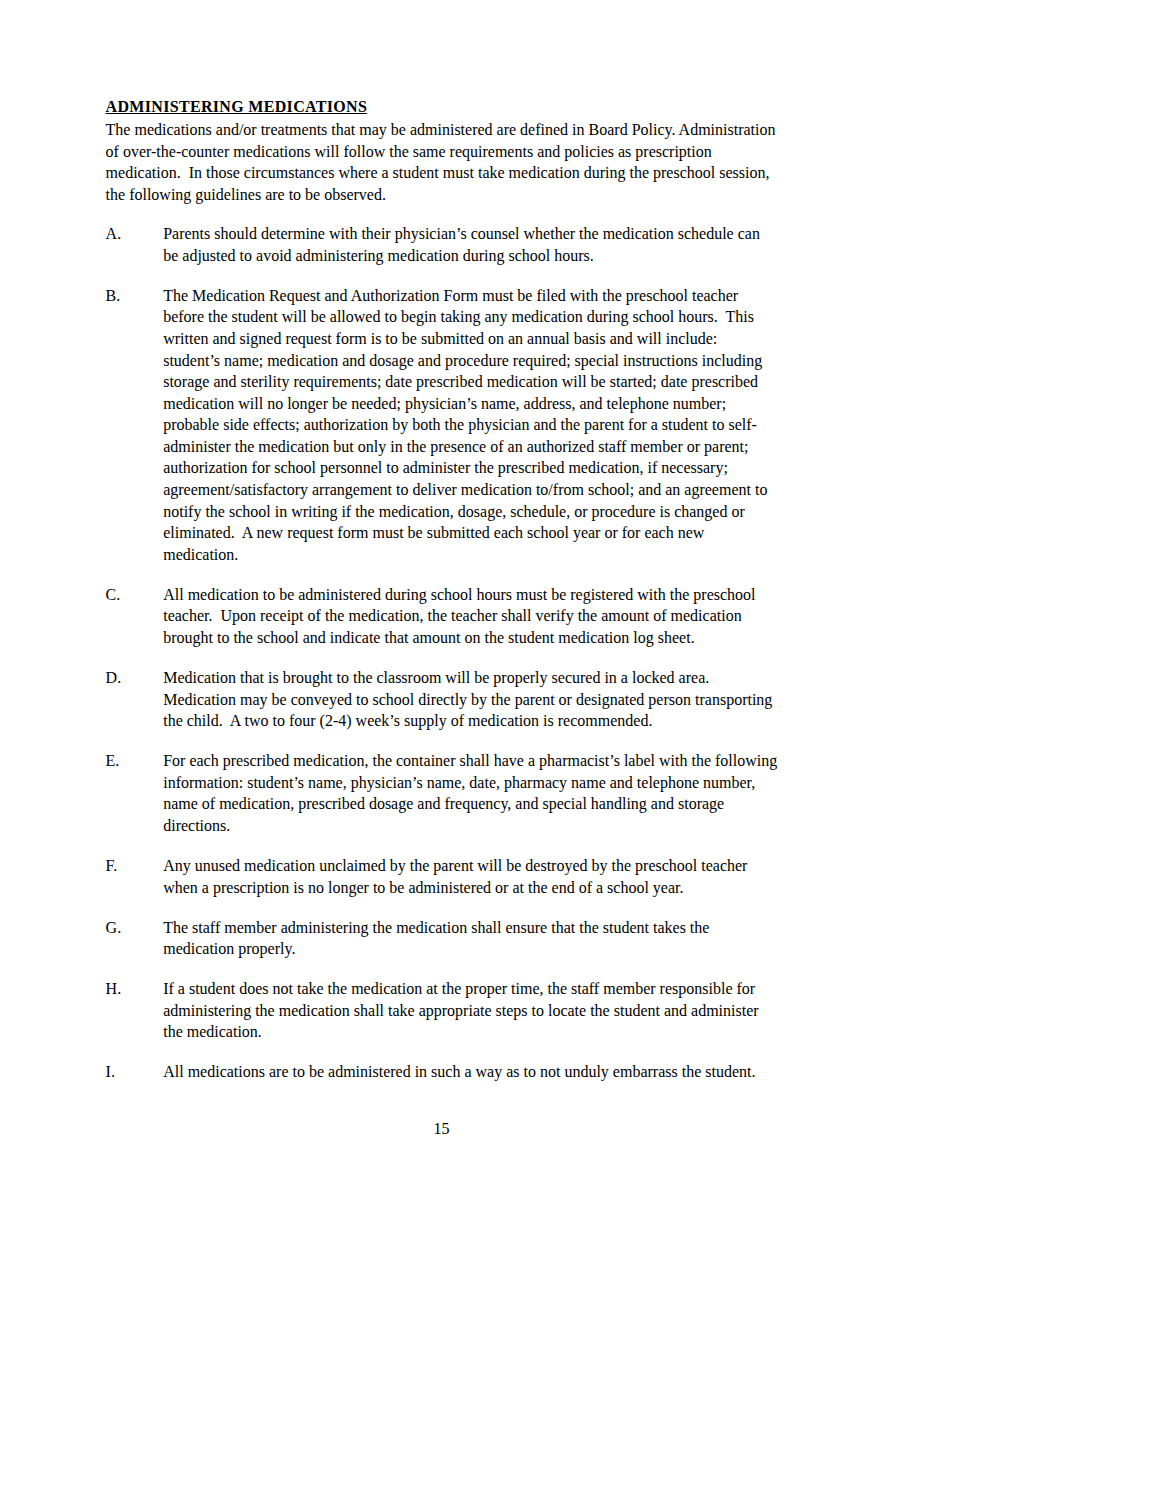ADMINISTERING MEDICATIONS
The medications and/or treatments that may be administered are defined in Board Policy. Administration of over-the-counter medications will follow the same requirements and policies as prescription medication. In those circumstances where a student must take medication during the preschool session, the following guidelines are to be observed.
A. Parents should determine with their physician’s counsel whether the medication schedule can be adjusted to avoid administering medication during school hours.
B. The Medication Request and Authorization Form must be filed with the preschool teacher before the student will be allowed to begin taking any medication during school hours. This written and signed request form is to be submitted on an annual basis and will include: student’s name; medication and dosage and procedure required; special instructions including storage and sterility requirements; date prescribed medication will be started; date prescribed medication will no longer be needed; physician’s name, address, and telephone number; probable side effects; authorization by both the physician and the parent for a student to self-administer the medication but only in the presence of an authorized staff member or parent; authorization for school personnel to administer the prescribed medication, if necessary; agreement/satisfactory arrangement to deliver medication to/from school; and an agreement to notify the school in writing if the medication, dosage, schedule, or procedure is changed or eliminated. A new request form must be submitted each school year or for each new medication.
C. All medication to be administered during school hours must be registered with the preschool teacher. Upon receipt of the medication, the teacher shall verify the amount of medication brought to the school and indicate that amount on the student medication log sheet.
D. Medication that is brought to the classroom will be properly secured in a locked area. Medication may be conveyed to school directly by the parent or designated person transporting the child. A two to four (2-4) week’s supply of medication is recommended.
E. For each prescribed medication, the container shall have a pharmacist’s label with the following information: student’s name, physician’s name, date, pharmacy name and telephone number, name of medication, prescribed dosage and frequency, and special handling and storage directions.
F. Any unused medication unclaimed by the parent will be destroyed by the preschool teacher when a prescription is no longer to be administered or at the end of a school year.
G. The staff member administering the medication shall ensure that the student takes the medication properly.
H. If a student does not take the medication at the proper time, the staff member responsible for administering the medication shall take appropriate steps to locate the student and administer the medication.
I. All medications are to be administered in such a way as to not unduly embarrass the student.
15